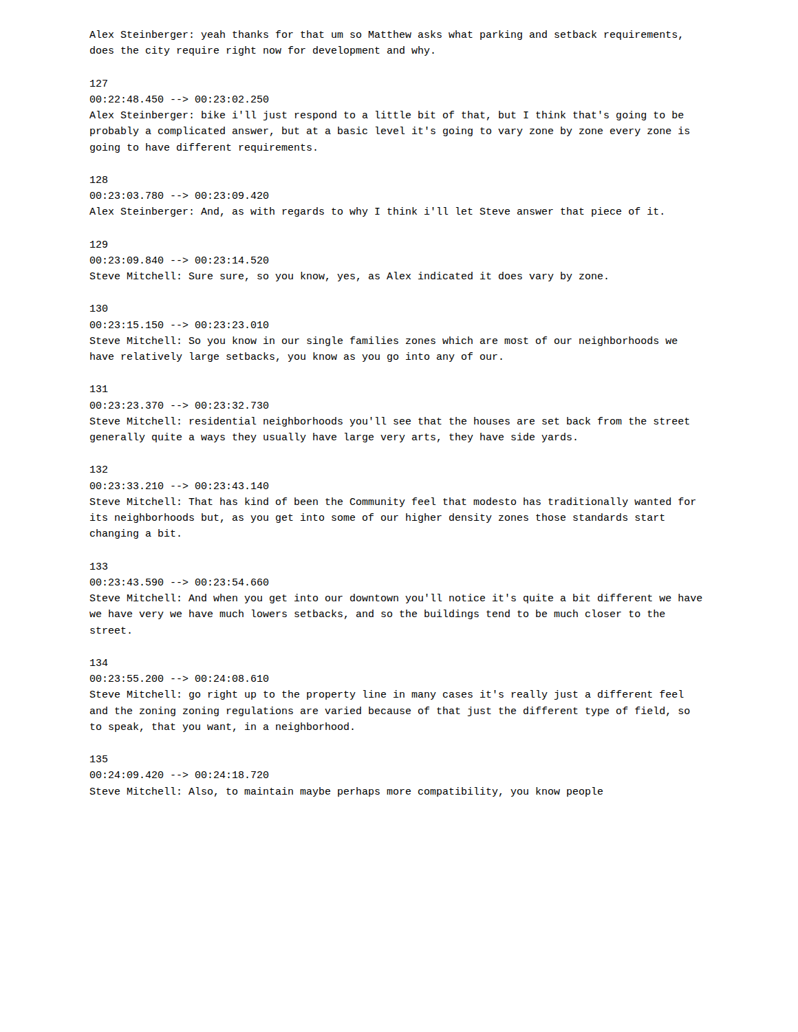Alex Steinberger: yeah thanks for that um so Matthew asks what parking and setback requirements, does the city require right now for development and why.
127
00:22:48.450 --> 00:23:02.250
Alex Steinberger: bike i'll just respond to a little bit of that, but I think that's going to be probably a complicated answer, but at a basic level it's going to vary zone by zone every zone is going to have different requirements.
128
00:23:03.780 --> 00:23:09.420
Alex Steinberger: And, as with regards to why I think i'll let Steve answer that piece of it.
129
00:23:09.840 --> 00:23:14.520
Steve Mitchell: Sure sure, so you know, yes, as Alex indicated it does vary by zone.
130
00:23:15.150 --> 00:23:23.010
Steve Mitchell: So you know in our single families zones which are most of our neighborhoods we have relatively large setbacks, you know as you go into any of our.
131
00:23:23.370 --> 00:23:32.730
Steve Mitchell: residential neighborhoods you'll see that the houses are set back from the street generally quite a ways they usually have large very arts, they have side yards.
132
00:23:33.210 --> 00:23:43.140
Steve Mitchell: That has kind of been the Community feel that modesto has traditionally wanted for its neighborhoods but, as you get into some of our higher density zones those standards start changing a bit.
133
00:23:43.590 --> 00:23:54.660
Steve Mitchell: And when you get into our downtown you'll notice it's quite a bit different we have we have very we have much lowers setbacks, and so the buildings tend to be much closer to the street.
134
00:23:55.200 --> 00:24:08.610
Steve Mitchell: go right up to the property line in many cases it's really just a different feel and the zoning zoning regulations are varied because of that just the different type of field, so to speak, that you want, in a neighborhood.
135
00:24:09.420 --> 00:24:18.720
Steve Mitchell: Also, to maintain maybe perhaps more compatibility, you know people